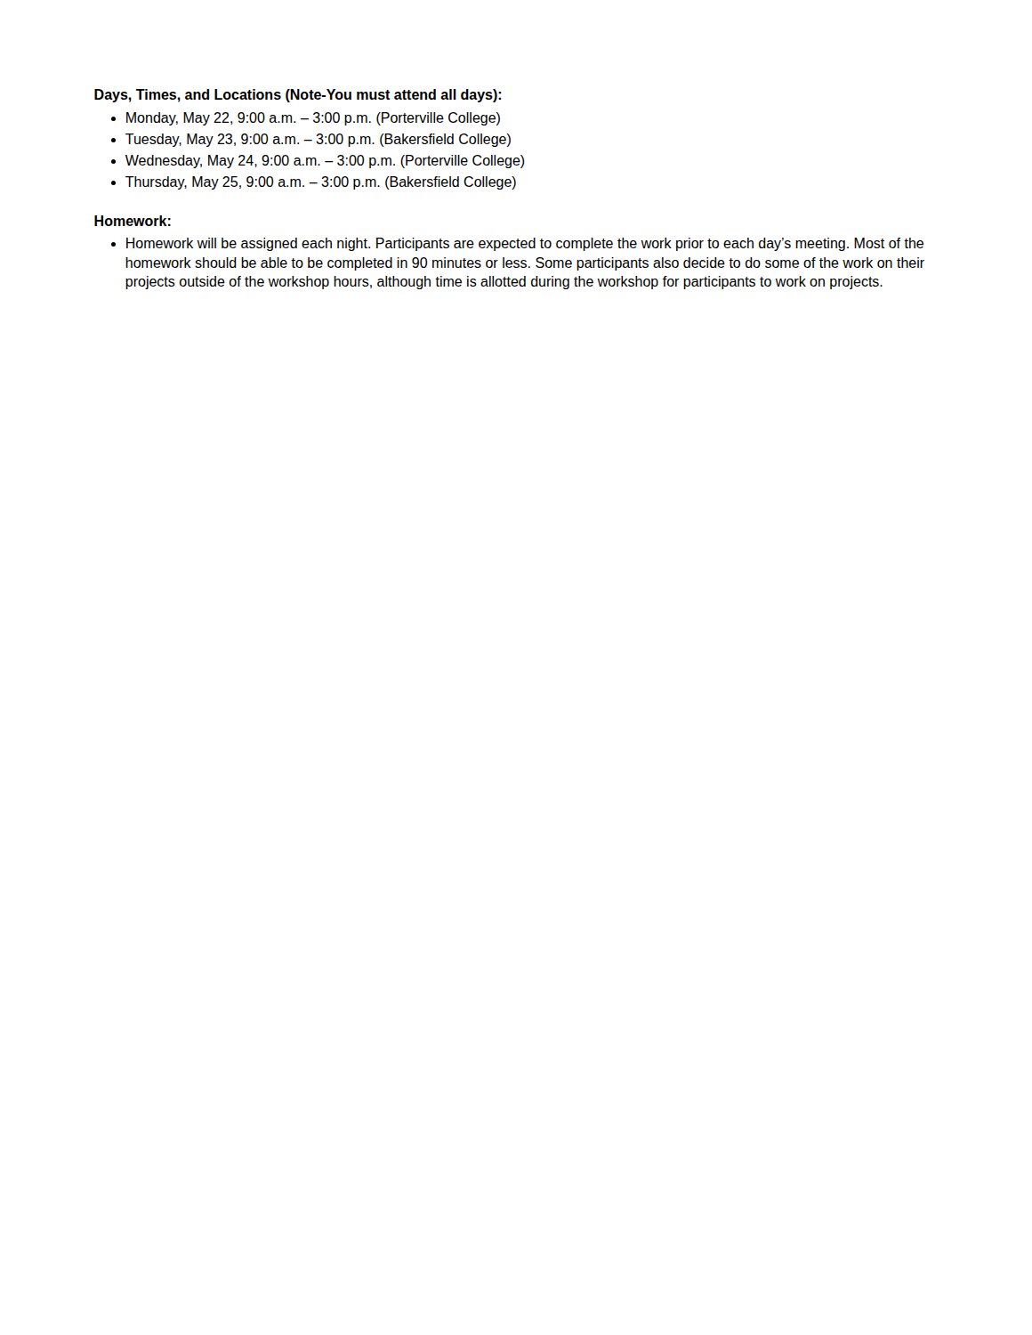Days, Times, and Locations (Note-You must attend all days):
Monday, May 22, 9:00 a.m. – 3:00 p.m. (Porterville College)
Tuesday, May 23, 9:00 a.m. – 3:00 p.m. (Bakersfield College)
Wednesday, May 24, 9:00 a.m. – 3:00 p.m. (Porterville College)
Thursday, May 25, 9:00 a.m. – 3:00 p.m. (Bakersfield College)
Homework:
Homework will be assigned each night. Participants are expected to complete the work prior to each day’s meeting. Most of the homework should be able to be completed in 90 minutes or less. Some participants also decide to do some of the work on their projects outside of the workshop hours, although time is allotted during the workshop for participants to work on projects.